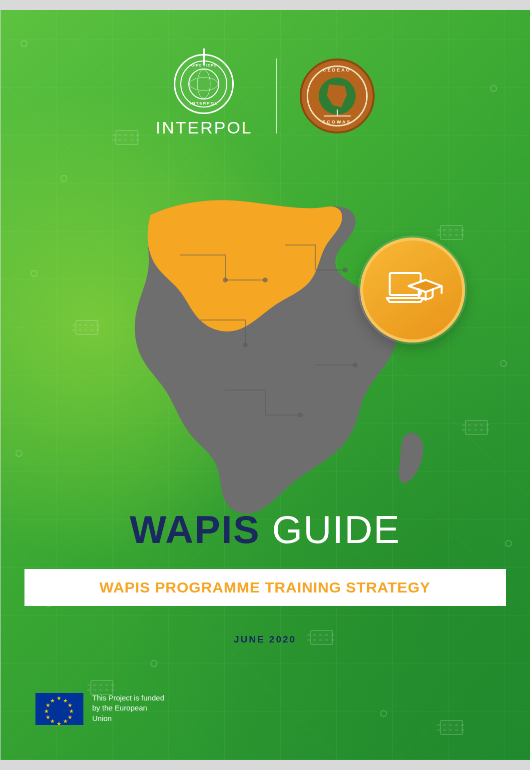OIPC · ICPO INTERPOL
INTERPOL
CEDEAO ECOWAS
WAPIS GUIDE
WAPIS PROGRAMME TRAINING STRATEGY
JUNE 2020
This Project is funded
by the European
Union